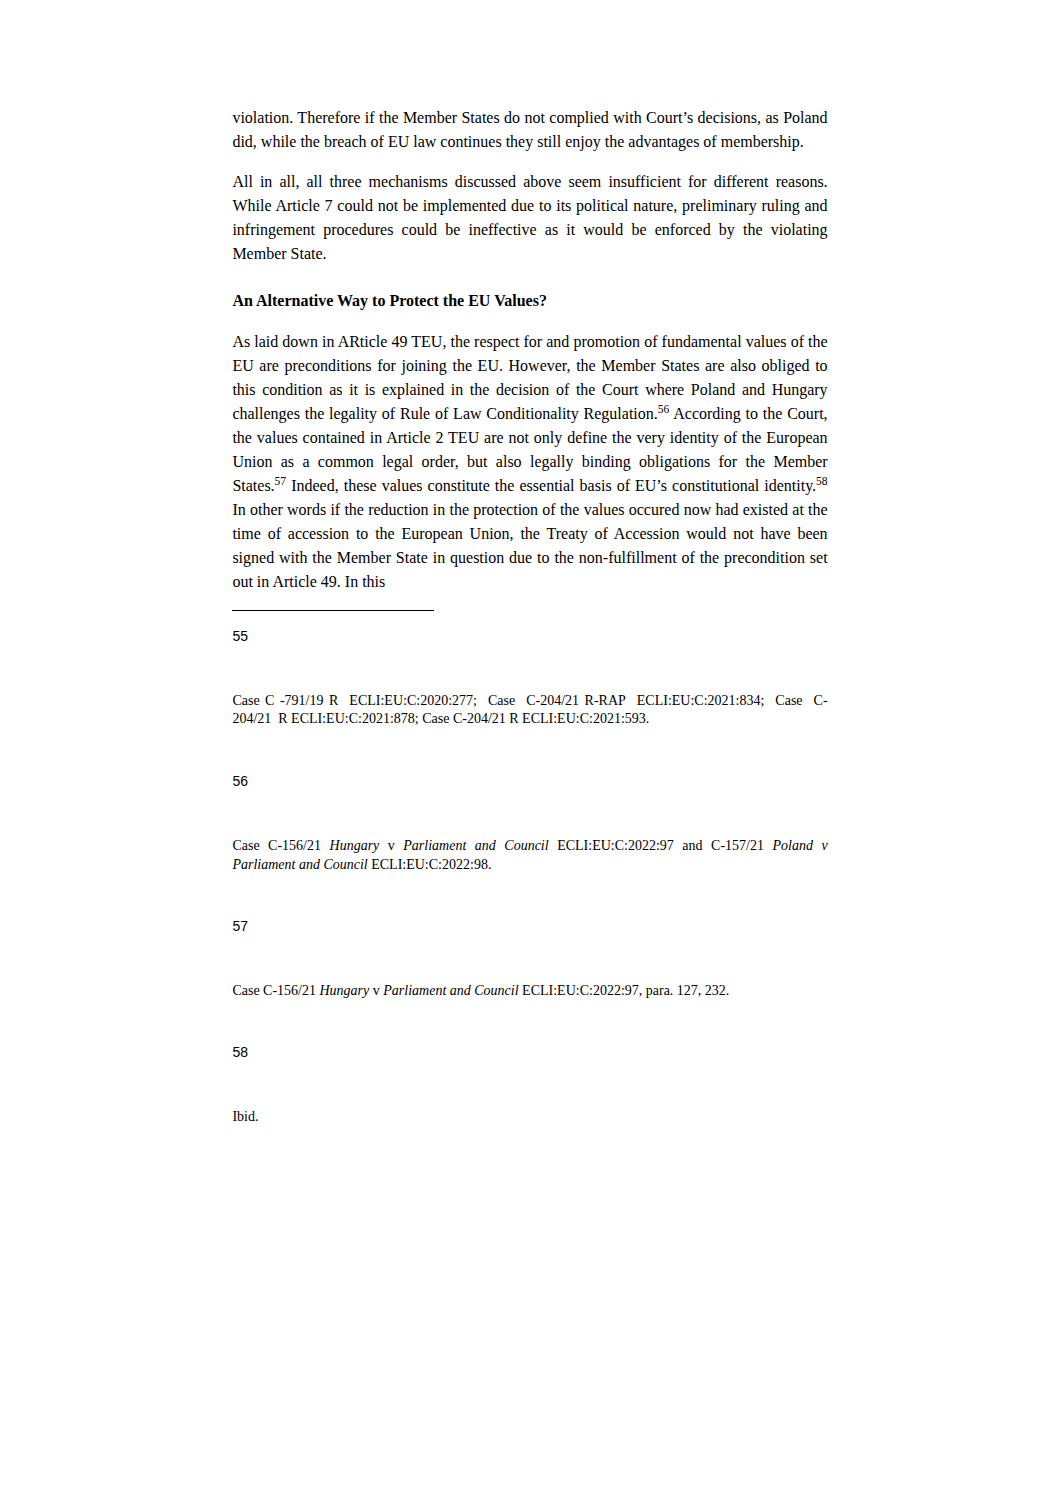violation. Therefore if the Member States do not complied with Court’s decisions, as Poland did, while the breach of EU law continues they still enjoy the advantages of membership.
All in all, all three mechanisms discussed above seem insufficient for different reasons. While Article 7 could not be implemented due to its political nature, preliminary ruling and infringement procedures could be ineffective as it would be enforced by the violating Member State.
An Alternative Way to Protect the EU Values?
As laid down in ARticle 49 TEU, the respect for and promotion of fundamental values of the EU are preconditions for joining the EU. However, the Member States are also obliged to this condition as it is explained in the decision of the Court where Poland and Hungary challenges the legality of Rule of Law Conditionality Regulation.56 According to the Court, the values contained in Article 2 TEU are not only define the very identity of the European Union as a common legal order, but also legally binding obligations for the Member States.57 Indeed, these values constitute the essential basis of EU’s constitutional identity.58 In other words if the reduction in the protection of the values occured now had existed at the time of accession to the European Union, the Treaty of Accession would not have been signed with the Member State in question due to the non-fulfillment of the precondition set out in Article 49. In this
55
Case C -791/19 R ECLI:EU:C:2020:277; Case C-204/21 R-RAP ECLI:EU:C:2021:834; Case C-204/21 R ECLI:EU:C:2021:878; Case C-204/21 R ECLI:EU:C:2021:593.
56
Case C-156/21 Hungary v Parliament and Council ECLI:EU:C:2022:97 and C-157/21 Poland v Parliament and Council ECLI:EU:C:2022:98.
57
Case C-156/21 Hungary v Parliament and Council ECLI:EU:C:2022:97, para. 127, 232.
58
Ibid.